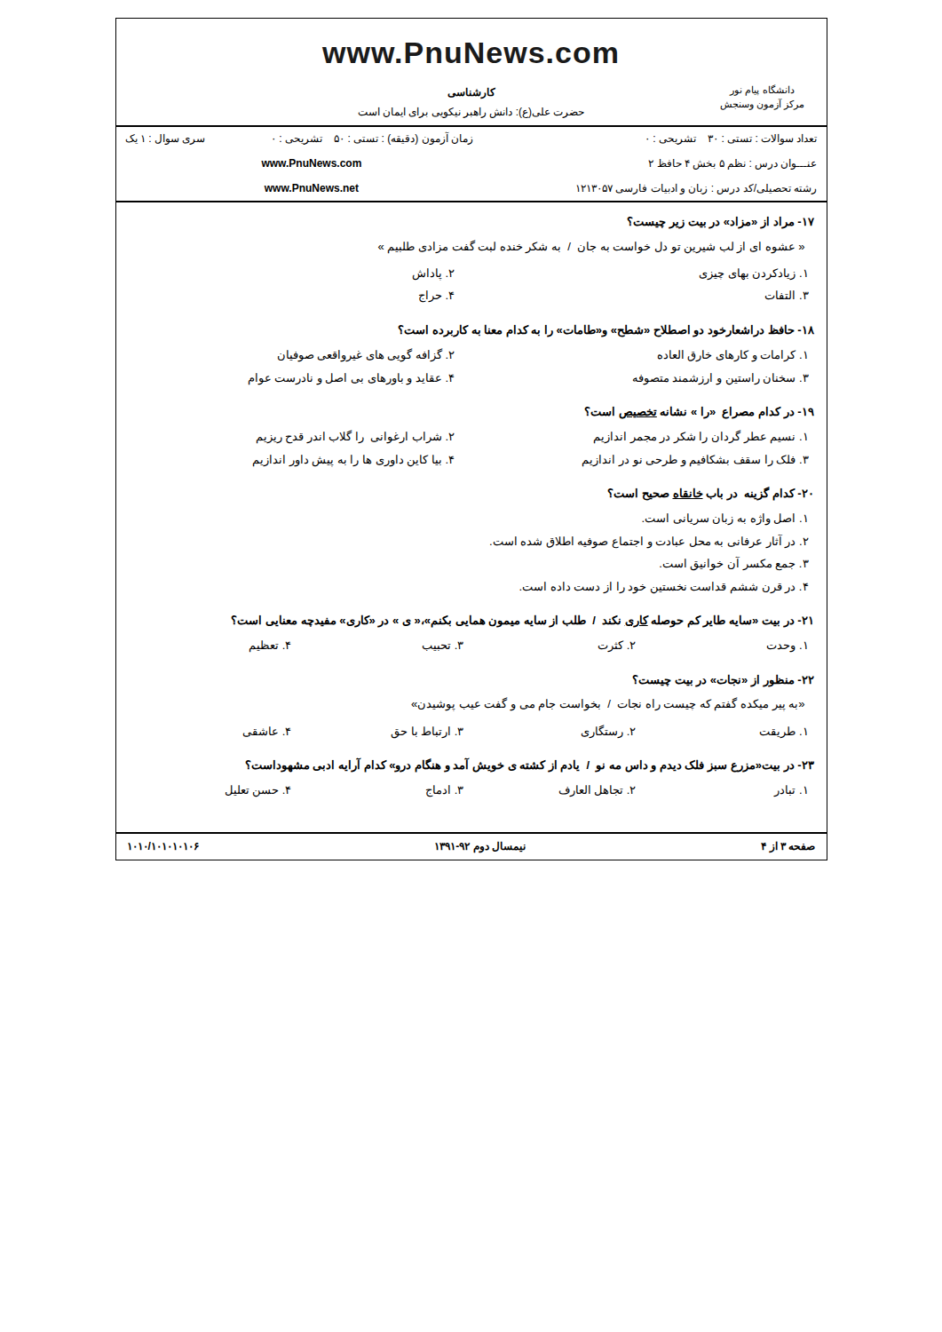www.PnuNews.com
دانشگاه پیام نور
مرکز آزمون وسنجش
کارشناسی
حضرت علی(ع): دانش راهبر نیکویی برای ایمان است
| تعداد سوالات : تستی : ۳۰ تشریحی : ۰ | زمان آزمون (دقیقه) : تستی : ۵۰ تشریحی : ۰ | سری سوال : ۱ یک |
| عنـــوان درس : نظم ۵ بخش ۴ حافظ ۲ | www.PnuNews.com |
| رشته تحصیلی/کد درس : زبان و ادبیات فارسی ۱۲۱۳۰۵۷ | www.PnuNews.net |
۱۷- مراد از «مزاد» در بیت زیر چیست؟
« عشوه ای از لب شیرین تو دل خواست به جان / به شکر خنده لبت گفت مزادی طلبیم »
۱. زیادکردن بهای چیزی
۲. پاداش
۳. التفات
۴. حراج
۱۸- حافظ دراشعارخود دو اصطلاح «شطح» و«طامات» را به کدام معنا به کاربرده است؟
۱. کرامات و کارهای خارق العاده
۲. گزافه گویی های غیرواقعی صوفیان
۳. سخنان راستین و ارزشمند متصوفه
۴. عقاید و باورهای بی اصل و نادرست عوام
۱۹- در کدام مصراع «را » نشانه تخصیص است؟
۱. نسیم عطر گردان را شکر در مجمر اندازیم
۲. شراب ارغوانی را گلاب اندر قدح ریزیم
۳. فلک را سقف بشکافیم و طرحی نو در اندازیم
۴. بیا کاین داوری ها را به پیش داور اندازیم
۲۰- کدام گزینه در باب خانقاه صحیح است؟
۱. اصل واژه به زبان سریانی است.
۲. در آثار عرفانی به محل عبادت و اجتماع صوفیه اطلاق شده است.
۳. جمع مکسر آن خوانیق است.
۴. در قرن ششم قداست نخستین خود را از دست داده است.
۲۱- در بیت «سایه طایر کم حوصله کاری نکند / طلب از سایه میمون همایی بکنم»،« ی » در «کاری» مفیدچه معنایی است؟
۱. وحدت
۲. کثرت
۳. تحبیب
۴. تعظیم
۲۲- منظور از «نجات» در بیت چیست؟
«به پیر میکده گفتم که چیست راه نجات / بخواست جام می و گفت عیب پوشیدن»
۱. طریقت
۲. رستگاری
۳. ارتباط با حق
۴. عاشقی
۲۳- در بیت«مزرع سبز فلک دیدم و داس مه نو / یادم از کشته ی خویش آمد و هنگام درو» کدام آرایه ادبی مشهوداست؟
۱. تبادر
۲. تجاهل العارف
۳. ادماج
۴. حسن تعلیل
صفحه ۳ از ۴
نیمسال دوم ۹۲-۱۳۹۱
۱۰۱۰/۱۰۱۰۱۰۱۰۶